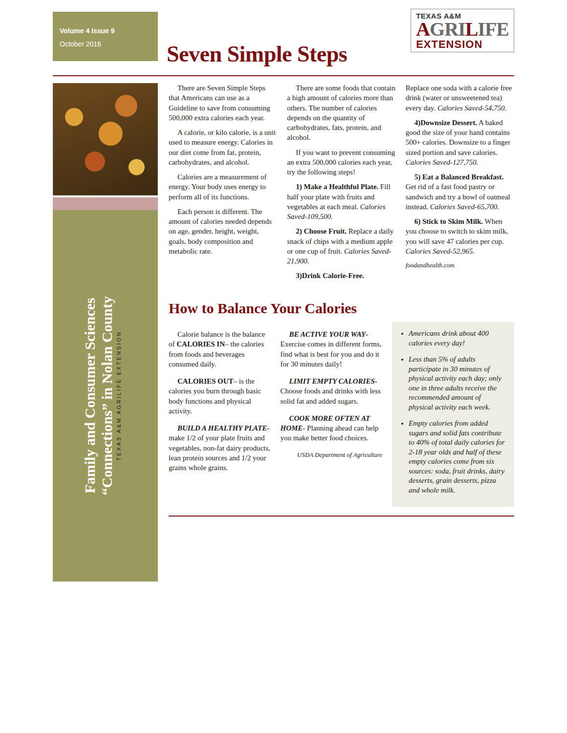Volume 4 Issue 9
October 2016
TEXAS A&M
AGRILIFE
EXTENSION
Seven Simple Steps
Family and Consumer Sciences
“Connections” in Nolan County TEXAS A&M AGRILIFE EXTENSION
There are Seven Simple Steps that Americans can use as a Guideline to save from consuming 500,000 extra calories each year.
A calorie, or kilo calorie, is a unit used to measure energy. Calories in our diet come from fat, protein, carbohydrates, and alcohol.
Calories are a measurement of energy. Your body uses energy to perform all of its functions.
Each person is different. The amount of calories needed depends on age, gender, height, weight, goals, body composition and metabolic rate.
There are some foods that contain a high amount of calories more than others. The number of calories depends on the quantity of carbohydrates, fats, protein, and alcohol.
If you want to prevent consuming an extra 500,000 calories each year, try the following steps!
1) Make a Healthful Plate. Fill half your plate with fruits and vegetables at each meal. Calories Saved-109,500.
2) Choose Fruit. Replace a daily snack of chips with a medium apple or one cup of fruit. Calories Saved-21,900.
3)Drink Calorie-Free.
Replace one soda with a calorie free drink (water or unsweetened tea) every day. Calories Saved-54,750.
4)Downsize Dessert. A baked good the size of your hand contains 500+ calories. Downsize to a finger sized portion and save calories. Calories Saved-127,750.
5) Eat a Balanced Breakfast. Get rid of a fast food pastry or sandwich and try a bowl of oatmeal instead. Calories Saved-65,700.
6) Stick to Skim Milk. When you choose to switch to skim milk, you will save 47 calories per cup. Calories Saved-52,965.
foodandhealth.com
How to Balance Your Calories
Calorie balance is the balance of CALORIES IN– the calories from foods and beverages consumed daily.
CALORIES OUT– is the calories you burn through basic body functions and physical activity.
BUILD A HEALTHY PLATE-make 1/2 of your plate fruits and vegetables, non-fat dairy products, lean protein sources and 1/2 your grains whole grains.
BE ACTIVE YOUR WAY- Exercise comes in different forms, find what is best for you and do it for 30 minutes daily!
LIMIT EMPTY CALORIES-Choose foods and drinks with less solid fat and added sugars.
COOK MORE OFTEN AT HOME- Planning ahead can help you make better food choices.
USDA Department of Agriculture
Americans drink about 400 calories every day!
Less than 5% of adults participate in 30 minutes of physical activity each day; only one in three adults receive the recommended amount of physical activity each week.
Empty calories from added sugars and solid fats contribute to 40% of total daily calories for 2-18 year olds and half of these empty calories come from six sources: soda, fruit drinks, dairy desserts, grain desserts, pizza and whole milk.